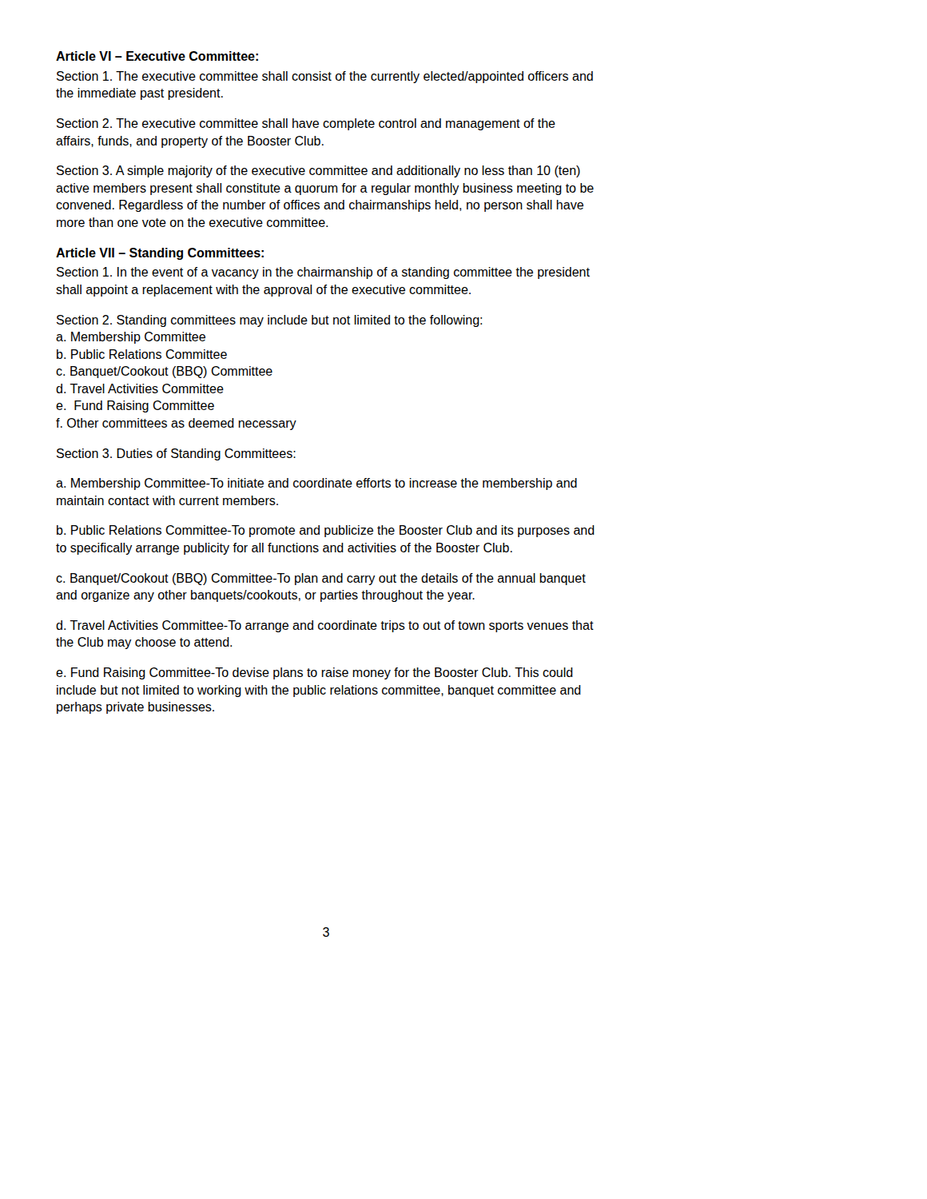Article VI – Executive Committee:
Section 1. The executive committee shall consist of the currently elected/appointed officers and the immediate past president.
Section 2. The executive committee shall have complete control and management of the affairs, funds, and property of the Booster Club.
Section 3. A simple majority of the executive committee and additionally no less than 10 (ten) active members present shall constitute a quorum for a regular monthly business meeting to be convened. Regardless of the number of offices and chairmanships held, no person shall have more than one vote on the executive committee.
Article VII – Standing Committees:
Section 1. In the event of a vacancy in the chairmanship of a standing committee the president shall appoint a replacement with the approval of the executive committee.
Section 2. Standing committees may include but not limited to the following:
a. Membership Committee
b. Public Relations Committee
c. Banquet/Cookout (BBQ) Committee
d. Travel Activities Committee
e. Fund Raising Committee
f. Other committees as deemed necessary
Section 3. Duties of Standing Committees:
a. Membership Committee-To initiate and coordinate efforts to increase the membership and maintain contact with current members.
b. Public Relations Committee-To promote and publicize the Booster Club and its purposes and to specifically arrange publicity for all functions and activities of the Booster Club.
c. Banquet/Cookout (BBQ) Committee-To plan and carry out the details of the annual banquet and organize any other banquets/cookouts, or parties throughout the year.
d. Travel Activities Committee-To arrange and coordinate trips to out of town sports venues that the Club may choose to attend.
e. Fund Raising Committee-To devise plans to raise money for the Booster Club. This could include but not limited to working with the public relations committee, banquet committee and perhaps private businesses.
3